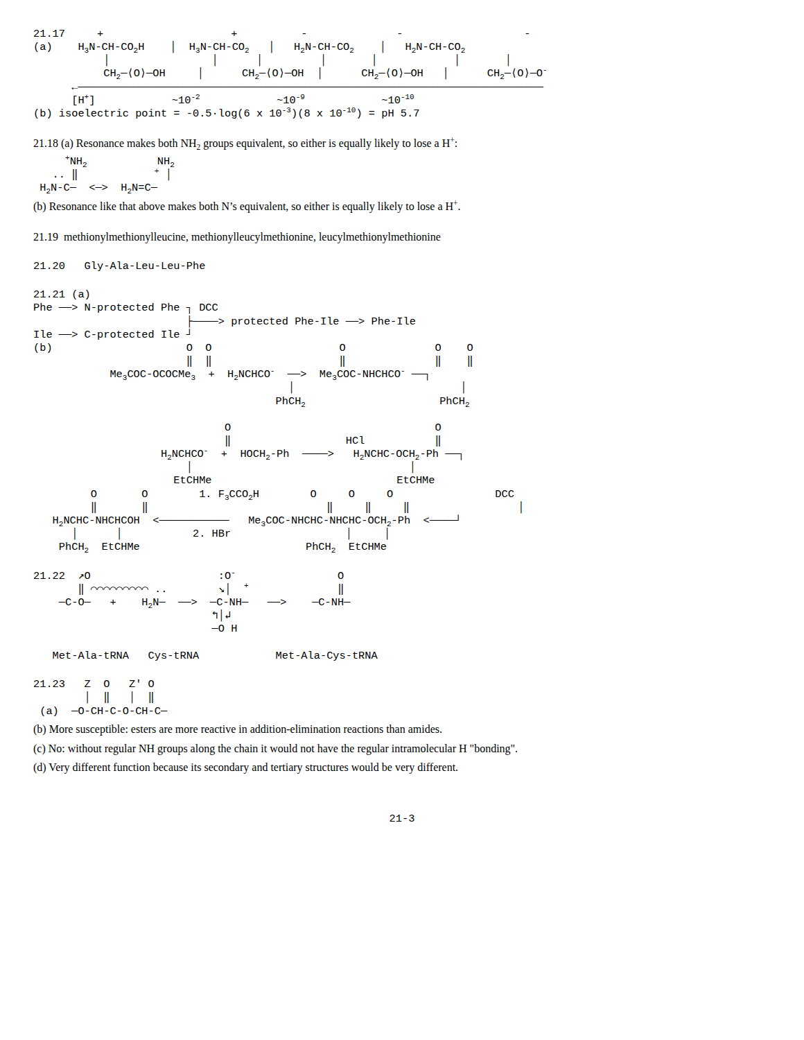21.17     +                    +          -              -                   -
(a)    H3N-CH-CO2H    │  H3N-CH-CO2   │   H2N-CH-CO2    │   H2N-CH-CO2
           │                │      │         │       │            │       │
           CH2─⟨O⟩─OH     │      CH2─⟨O⟩─OH  │      CH2─⟨O⟩─OH   │      CH2─⟨O⟩─O-
      ←─────────────────────────────────────────────────────────────────────────
      [H+]            ~10-2            ~10-9            ~10-10
(b) isoelectric point = -0.5·log(6 x 10-3)(8 x 10-10) = pH 5.7
21.18 (a) Resonance makes both NH2 groups equivalent, so either is equally likely to lose a H+:
     +NH2           NH2
   .. ‖            + │
 H2N-C─  <─>  H2N=C─
(b) Resonance like that above makes both N’s equivalent, so either is equally likely to lose a H+.
21.19 methionylmethionylleucine, methionylleucylmethionine, leucylmethionylmethionine
21.20   Gly-Ala-Leu-Leu-Phe
21.21 (a)
Phe ──> N-protected Phe ┐ DCC
                        ├────> protected Phe-Ile ──> Phe-Ile
Ile ──> C-protected Ile ┘
(b)                     O  O                    O              O    O
                        ‖  ‖                    ‖              ‖    ‖
            Me3COC-OCOCMe3  +  H2NCHCO-  ──>  Me3COC-NHCHCO- ──┐
                                        │                          │
                                      PhCH2                     PhCH2

                              O                                O
                              ‖                  HCl           ‖
                    H2NCHCO-  +  HOCH2-Ph  ────>   H2NCHC-OCH2-Ph ──┐
                        │                                  │
                      EtCHMe                             EtCHMe
         O       O        1. F3CCO2H        O     O     O                DCC
         ‖       ‖                            ‖     ‖     ‖                 │
   H2NCHC-NHCHCOH  <───────────   Me3COC-NHCHC-NHCHC-OCH2-Ph  <────┘
      │      │           2. HBr                  │     │
    PhCH2  EtCHMe                          PhCH2  EtCHMe
21.22  ↗O                    :O-                O
       ‖ ⌒⌒⌒⌒⌒⌒⌒⌒⌒ ..        ↘│  +              ‖
    ─C-O─   +    H2N─  ──>  ─C-NH─   ──>    ─C-NH─
                            ↰│↲
                            ─O H

   Met-Ala-tRNA   Cys-tRNA            Met-Ala-Cys-tRNA
21.23   Z  O   Z' O
        │  ‖   │  ‖
 (a)  ─O-CH-C-O-CH-C─
(b) More susceptible: esters are more reactive in addition-elimination reactions than amides.
(c) No: without regular NH groups along the chain it would not have the regular intramolecular H "bonding".
(d) Very different function because its secondary and tertiary structures would be very different.
21-3